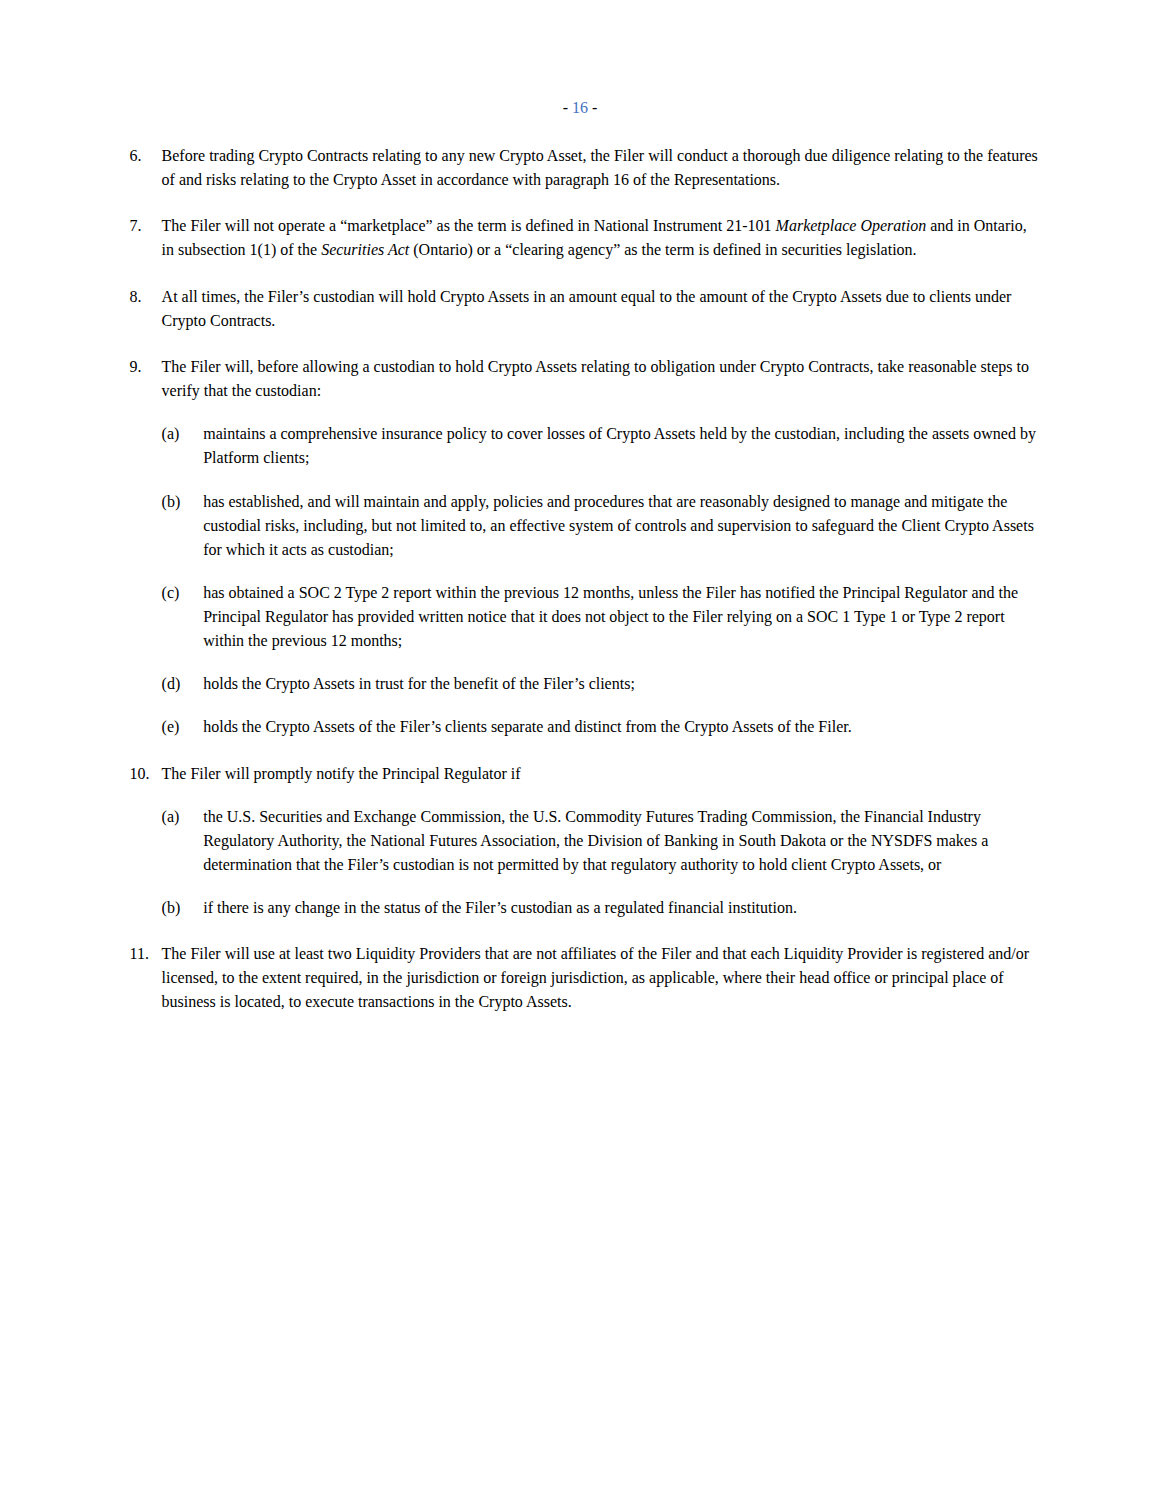- 16 -
6. Before trading Crypto Contracts relating to any new Crypto Asset, the Filer will conduct a thorough due diligence relating to the features of and risks relating to the Crypto Asset in accordance with paragraph 16 of the Representations.
7. The Filer will not operate a “marketplace” as the term is defined in National Instrument 21-101 Marketplace Operation and in Ontario, in subsection 1(1) of the Securities Act (Ontario) or a “clearing agency” as the term is defined in securities legislation.
8. At all times, the Filer’s custodian will hold Crypto Assets in an amount equal to the amount of the Crypto Assets due to clients under Crypto Contracts.
9. The Filer will, before allowing a custodian to hold Crypto Assets relating to obligation under Crypto Contracts, take reasonable steps to verify that the custodian:
(a) maintains a comprehensive insurance policy to cover losses of Crypto Assets held by the custodian, including the assets owned by Platform clients;
(b) has established, and will maintain and apply, policies and procedures that are reasonably designed to manage and mitigate the custodial risks, including, but not limited to, an effective system of controls and supervision to safeguard the Client Crypto Assets for which it acts as custodian;
(c) has obtained a SOC 2 Type 2 report within the previous 12 months, unless the Filer has notified the Principal Regulator and the Principal Regulator has provided written notice that it does not object to the Filer relying on a SOC 1 Type 1 or Type 2 report within the previous 12 months;
(d) holds the Crypto Assets in trust for the benefit of the Filer’s clients;
(e) holds the Crypto Assets of the Filer’s clients separate and distinct from the Crypto Assets of the Filer.
10. The Filer will promptly notify the Principal Regulator if
(a) the U.S. Securities and Exchange Commission, the U.S. Commodity Futures Trading Commission, the Financial Industry Regulatory Authority, the National Futures Association, the Division of Banking in South Dakota or the NYSDFS makes a determination that the Filer’s custodian is not permitted by that regulatory authority to hold client Crypto Assets, or
(b) if there is any change in the status of the Filer’s custodian as a regulated financial institution.
11. The Filer will use at least two Liquidity Providers that are not affiliates of the Filer and that each Liquidity Provider is registered and/or licensed, to the extent required, in the jurisdiction or foreign jurisdiction, as applicable, where their head office or principal place of business is located, to execute transactions in the Crypto Assets.